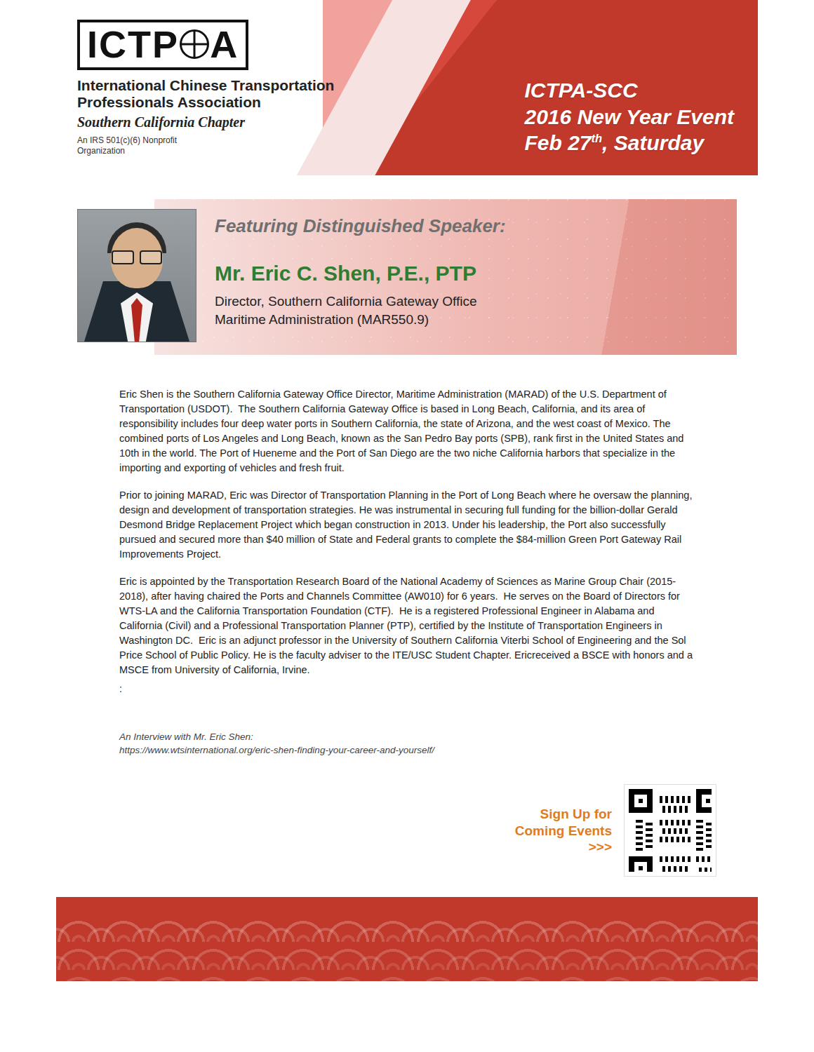ICTP A
International Chinese Transportation
Professionals Association
Southern California Chapter
An IRS 501(c)(6) Nonprofit
Organization
ICTPA-SCC 2016 New Year Event Feb 27th, Saturday
Featuring Distinguished Speaker:
Mr. Eric C. Shen, P.E., PTP
Director, Southern California Gateway Office
Maritime Administration (MAR550.9)
Eric Shen is the Southern California Gateway Office Director, Maritime Administration (MARAD) of the U.S. Department of Transportation (USDOT). The Southern California Gateway Office is based in Long Beach, California, and its area of responsibility includes four deep water ports in Southern California, the state of Arizona, and the west coast of Mexico. The combined ports of Los Angeles and Long Beach, known as the San Pedro Bay ports (SPB), rank first in the United States and 10th in the world. The Port of Hueneme and the Port of San Diego are the two niche California harbors that specialize in the importing and exporting of vehicles and fresh fruit.
Prior to joining MARAD, Eric was Director of Transportation Planning in the Port of Long Beach where he oversaw the planning, design and development of transportation strategies. He was instrumental in securing full funding for the billion-dollar Gerald Desmond Bridge Replacement Project which began construction in 2013. Under his leadership, the Port also successfully pursued and secured more than $40 million of State and Federal grants to complete the $84-million Green Port Gateway Rail Improvements Project.
Eric is appointed by the Transportation Research Board of the National Academy of Sciences as Marine Group Chair (2015-2018), after having chaired the Ports and Channels Committee (AW010) for 6 years. He serves on the Board of Directors for WTS-LA and the California Transportation Foundation (CTF). He is a registered Professional Engineer in Alabama and California (Civil) and a Professional Transportation Planner (PTP), certified by the Institute of Transportation Engineers in Washington DC. Eric is an adjunct professor in the University of Southern California Viterbi School of Engineering and the Sol Price School of Public Policy. He is the faculty adviser to the ITE/USC Student Chapter. Ericreceived a BSCE with honors and a MSCE from University of California, Irvine.
:
An Interview with Mr. Eric Shen:
https://www.wtsinternational.org/eric-shen-finding-your-career-and-yourself/
Sign Up for
Coming Events
>>>